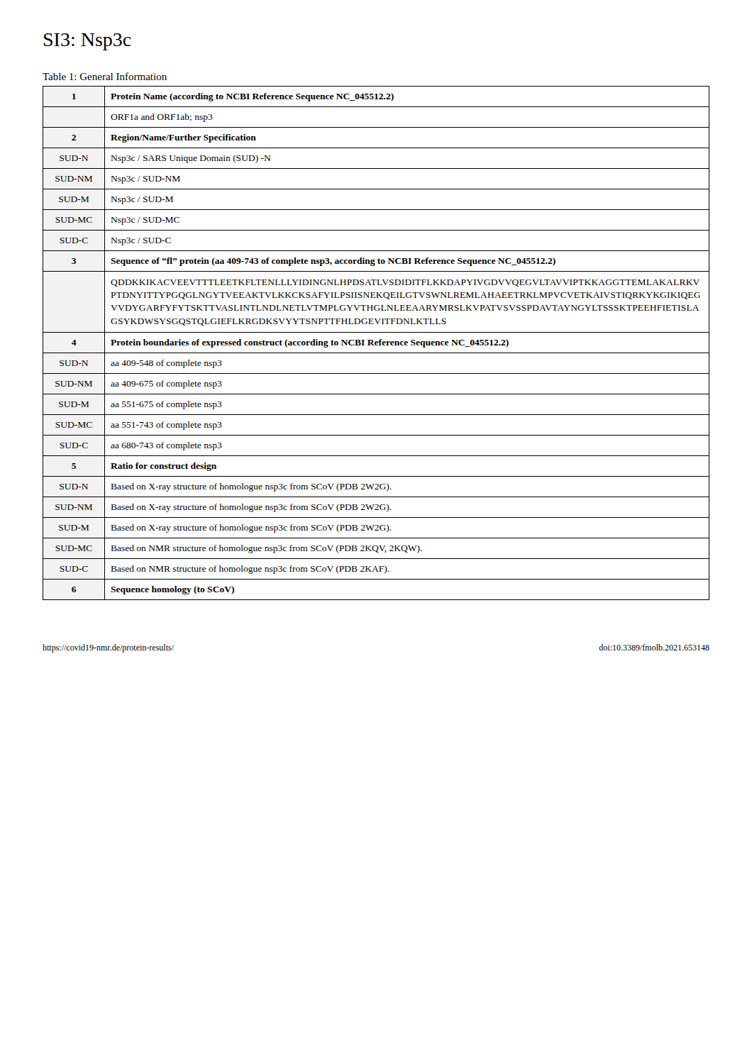SI3: Nsp3c
Table 1: General Information
| 1 | Protein Name (according to NCBI Reference Sequence NC_045512.2) |
| | ORF1a and ORF1ab; nsp3 |
| 2 | Region/Name/Further Specification |
| SUD-N | Nsp3c / SARS Unique Domain (SUD) -N |
| SUD-NM | Nsp3c / SUD-NM |
| SUD-M | Nsp3c / SUD-M |
| SUD-MC | Nsp3c / SUD-MC |
| SUD-C | Nsp3c / SUD-C |
| 3 | Sequence of “fl” protein (aa 409-743 of complete nsp3, according to NCBI Reference Sequence NC_045512.2) |
| | QDDKKIKACVEEVTTTLEETKFLTENLLLYIDINGNLHPDSATLVSDIDITFLKKDAPYIVGDVVQEGVLTAVVIPTKKAGGTTEMLAKALRKVPTDNYITTYPGQGLNGYTVEEAKTVLKKCKSAFYILPSIISNEKQEILGTVSWNLREMLAHAEETRKLMPVCVETKAIVSTIQRKYKGIKIQEGVVDYGARFYFYTSKTTVASLINTLNDLNETLVTMPLGYVTHGLNLEEAARYMRSLKVPATVSVSSPDAVTAYNGYLTSSSKTPEEHFIETISLAGSYKDWSYSGQSTQLGIEFLKRGDKSVYYTSNPTTFHLDGEVITFDNLKTLLS |
| 4 | Protein boundaries of expressed construct (according to NCBI Reference Sequence NC_045512.2) |
| SUD-N | aa 409-548 of complete nsp3 |
| SUD-NM | aa 409-675 of complete nsp3 |
| SUD-M | aa 551-675 of complete nsp3 |
| SUD-MC | aa 551-743 of complete nsp3 |
| SUD-C | aa 680-743 of complete nsp3 |
| 5 | Ratio for construct design |
| SUD-N | Based on X-ray structure of homologue nsp3c from SCoV (PDB 2W2G). |
| SUD-NM | Based on X-ray structure of homologue nsp3c from SCoV (PDB 2W2G). |
| SUD-M | Based on X-ray structure of homologue nsp3c from SCoV (PDB 2W2G). |
| SUD-MC | Based on NMR structure of homologue nsp3c from SCoV (PDB 2KQV, 2KQW). |
| SUD-C | Based on NMR structure of homologue nsp3c from SCoV (PDB 2KAF). |
| 6 | Sequence homology (to SCoV) |
https://covid19-nmr.de/protein-results/ doi:10.3389/fmolb.2021.653148